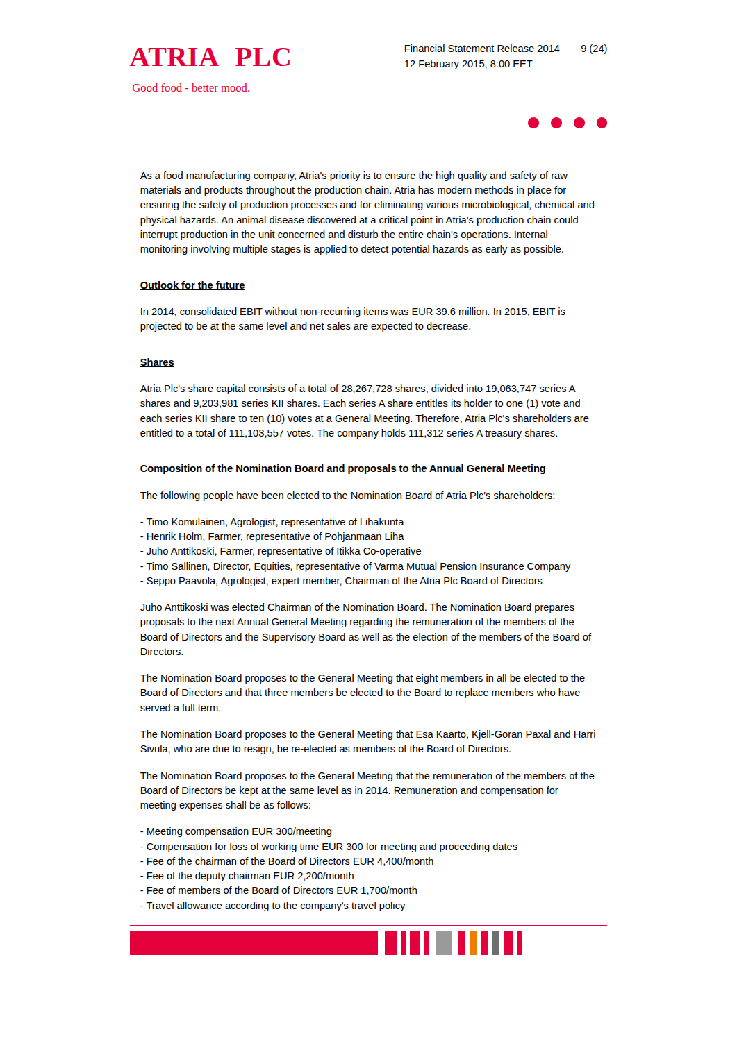ATRIA PLC
Good food - better mood.
Financial Statement Release 2014
12 February 2015, 8:00 EET
9 (24)
As a food manufacturing company, Atria's priority is to ensure the high quality and safety of raw materials and products throughout the production chain. Atria has modern methods in place for ensuring the safety of production processes and for eliminating various microbiological, chemical and physical hazards. An animal disease discovered at a critical point in Atria's production chain could interrupt production in the unit concerned and disturb the entire chain's operations. Internal monitoring involving multiple stages is applied to detect potential hazards as early as possible.
Outlook for the future
In 2014, consolidated EBIT without non-recurring items was EUR 39.6 million. In 2015, EBIT is projected to be at the same level and net sales are expected to decrease.
Shares
Atria Plc's share capital consists of a total of 28,267,728 shares, divided into 19,063,747 series A shares and 9,203,981 series KII shares. Each series A share entitles its holder to one (1) vote and each series KII share to ten (10) votes at a General Meeting. Therefore, Atria Plc's shareholders are entitled to a total of 111,103,557 votes. The company holds 111,312 series A treasury shares.
Composition of the Nomination Board and proposals to the Annual General Meeting
The following people have been elected to the Nomination Board of Atria Plc's shareholders:
- Timo Komulainen, Agrologist, representative of Lihakunta
- Henrik Holm, Farmer, representative of Pohjanmaan Liha
- Juho Anttikoski, Farmer, representative of Itikka Co-operative
- Timo Sallinen, Director, Equities, representative of Varma Mutual Pension Insurance Company
- Seppo Paavola, Agrologist, expert member, Chairman of the Atria Plc Board of Directors
Juho Anttikoski was elected Chairman of the Nomination Board. The Nomination Board prepares proposals to the next Annual General Meeting regarding the remuneration of the members of the Board of Directors and the Supervisory Board as well as the election of the members of the Board of Directors.
The Nomination Board proposes to the General Meeting that eight members in all be elected to the Board of Directors and that three members be elected to the Board to replace members who have served a full term.
The Nomination Board proposes to the General Meeting that Esa Kaarto, Kjell-Göran Paxal and Harri Sivula, who are due to resign, be re-elected as members of the Board of Directors.
The Nomination Board proposes to the General Meeting that the remuneration of the members of the Board of Directors be kept at the same level as in 2014. Remuneration and compensation for meeting expenses shall be as follows:
- Meeting compensation EUR 300/meeting
- Compensation for loss of working time EUR 300 for meeting and proceeding dates
- Fee of the chairman of the Board of Directors EUR 4,400/month
- Fee of the deputy chairman EUR 2,200/month
- Fee of members of the Board of Directors EUR 1,700/month
- Travel allowance according to the company's travel policy